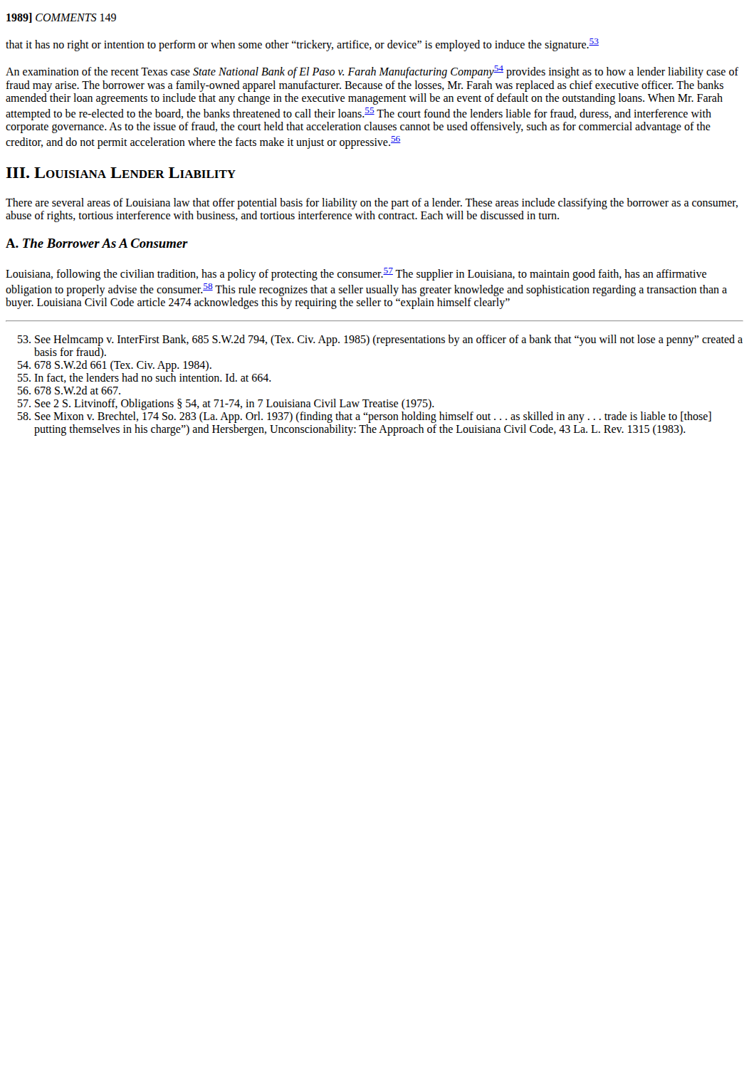1989] COMMENTS 149
that it has no right or intention to perform or when some other “trickery, artifice, or device” is employed to induce the signature.53
An examination of the recent Texas case State National Bank of El Paso v. Farah Manufacturing Company54 provides insight as to how a lender liability case of fraud may arise. The borrower was a family-owned apparel manufacturer. Because of the losses, Mr. Farah was replaced as chief executive officer. The banks amended their loan agreements to include that any change in the executive management will be an event of default on the outstanding loans. When Mr. Farah attempted to be re-elected to the board, the banks threatened to call their loans.55 The court found the lenders liable for fraud, duress, and interference with corporate governance. As to the issue of fraud, the court held that acceleration clauses cannot be used offensively, such as for commercial advantage of the creditor, and do not permit acceleration where the facts make it unjust or oppressive.56
III. Louisiana Lender Liability
There are several areas of Louisiana law that offer potential basis for liability on the part of a lender. These areas include classifying the borrower as a consumer, abuse of rights, tortious interference with business, and tortious interference with contract. Each will be discussed in turn.
A. The Borrower As A Consumer
Louisiana, following the civilian tradition, has a policy of protecting the consumer.57 The supplier in Louisiana, to maintain good faith, has an affirmative obligation to properly advise the consumer.58 This rule recognizes that a seller usually has greater knowledge and sophistication regarding a transaction than a buyer. Louisiana Civil Code article 2474 acknowledges this by requiring the seller to “explain himself clearly”
See Helmcamp v. InterFirst Bank, 685 S.W.2d 794, (Tex. Civ. App. 1985) (representations by an officer of a bank that “you will not lose a penny” created a basis for fraud).
678 S.W.2d 661 (Tex. Civ. App. 1984).
In fact, the lenders had no such intention. Id. at 664.
678 S.W.2d at 667.
See 2 S. Litvinoff, Obligations § 54, at 71-74, in 7 Louisiana Civil Law Treatise (1975).
See Mixon v. Brechtel, 174 So. 283 (La. App. Orl. 1937) (finding that a “person holding himself out . . . as skilled in any . . . trade is liable to [those] putting themselves in his charge”) and Hersbergen, Unconscionability: The Approach of the Louisiana Civil Code, 43 La. L. Rev. 1315 (1983).